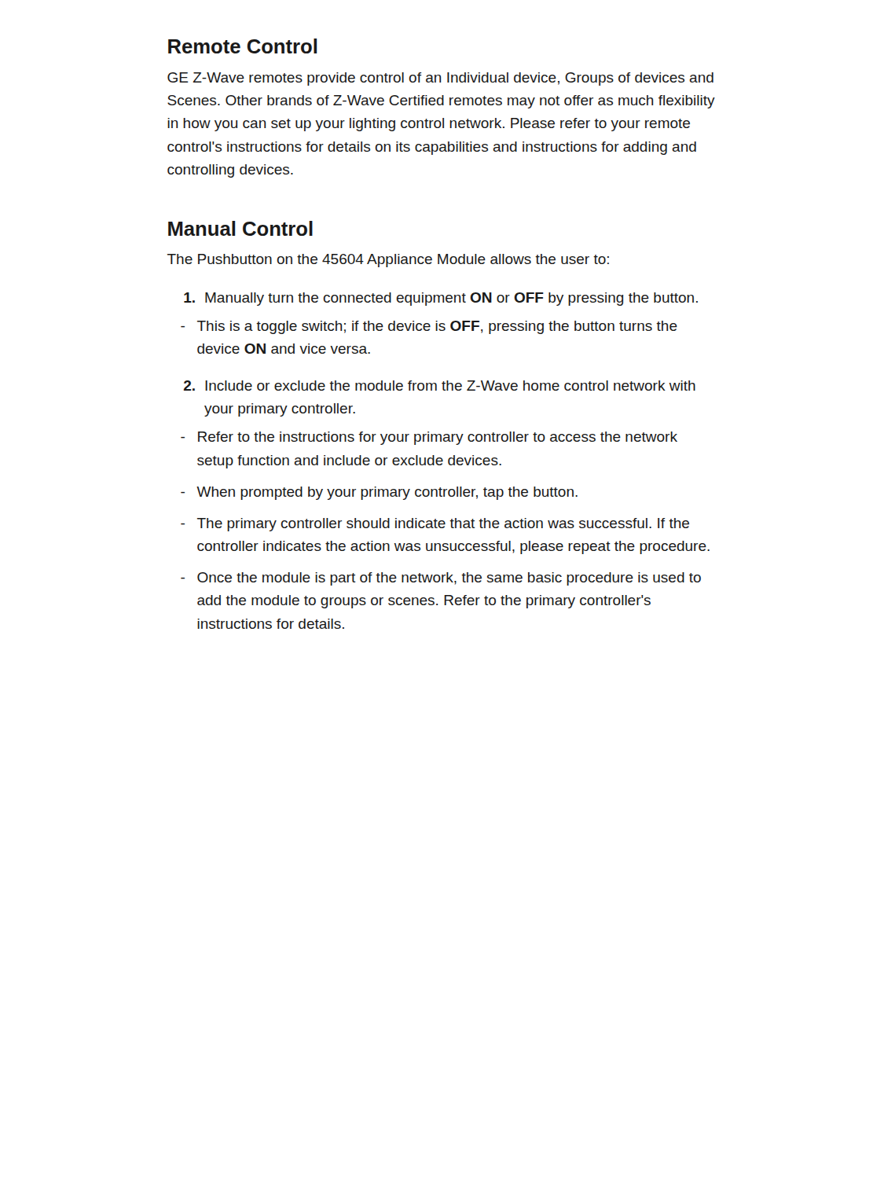Remote Control
GE Z-Wave remotes provide control of an Individual device, Groups of devices and Scenes. Other brands of Z-Wave Certified remotes may not offer as much flexibility in how you can set up your lighting control network. Please refer to your remote control's instructions for details on its capabilities and instructions for adding and controlling devices.
Manual Control
The Pushbutton on the 45604 Appliance Module allows the user to:
Manually turn the connected equipment ON or OFF by pressing the button.
This is a toggle switch; if the device is OFF, pressing the button turns the device ON and vice versa.
Include or exclude the module from the Z-Wave home control network with your primary controller.
Refer to the instructions for your primary controller to access the network setup function and include or exclude devices.
When prompted by your primary controller, tap the button.
The primary controller should indicate that the action was successful. If the controller indicates the action was unsuccessful, please repeat the procedure.
Once the module is part of the network, the same basic procedure is used to add the module to groups or scenes. Refer to the primary controller's instructions for details.